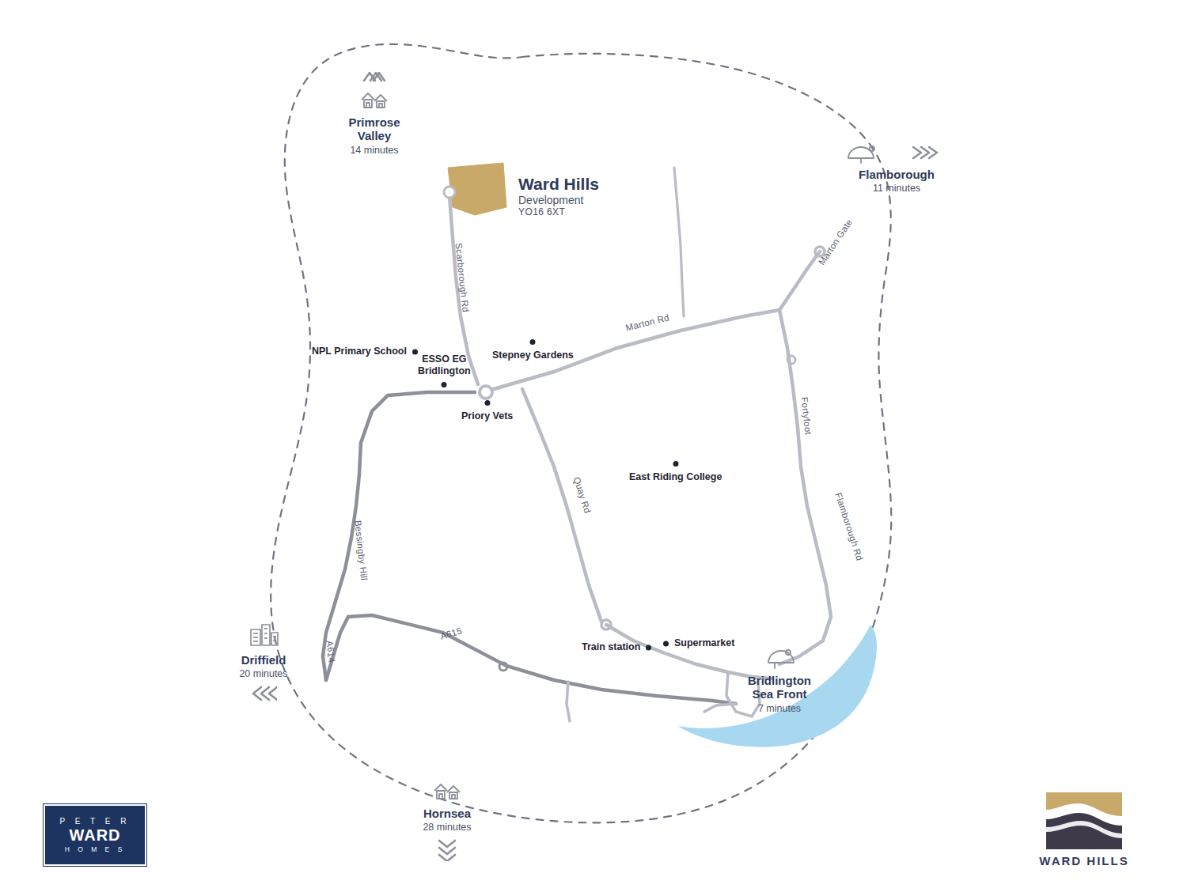Ward Hills
Development
YO16 6XT
NPL Primary School
ESSO EG
Bridlington
Stepney Gardens
Priory Vets
East Riding College
Train station
Supermarket
Scarborough Rd
Marton Rd
Marton Gate
Fortyfoot
Flamborough Rd
Quay Rd
Bessingby Hill
A614
A615
Primrose
Valley
14 minutes
Flamborough
11 minutes
Driffield
20 minutes
Hornsea
28 minutes
Bridlington
Sea Front
7 minutes
P E T E R
WARD
H O M E S
WARD HILLS